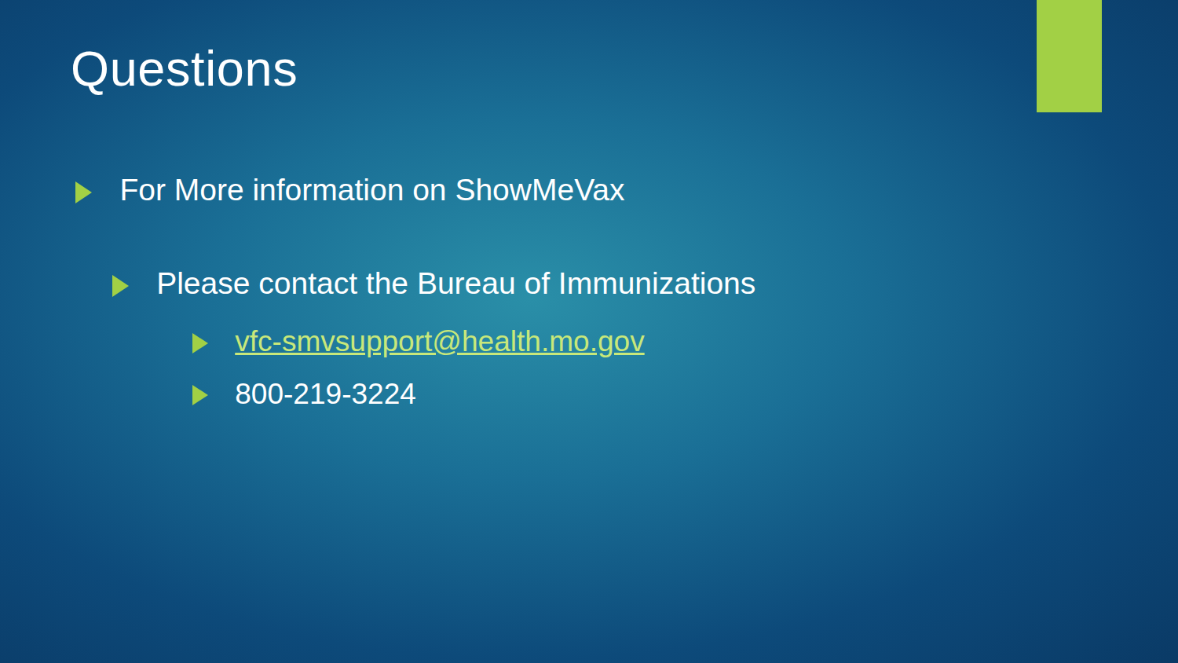Questions
For More information on ShowMeVax
Please contact the Bureau of Immunizations
vfc-smvsupport@health.mo.gov
800-219-3224